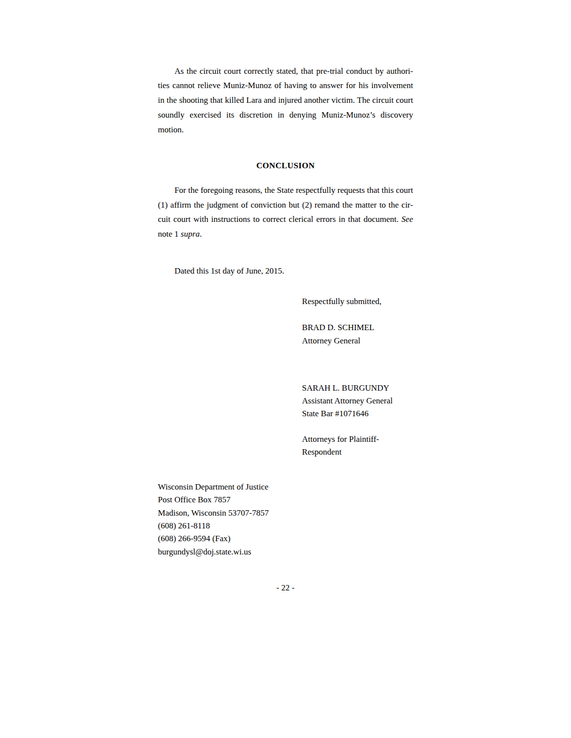As the circuit court correctly stated, that pre-trial conduct by authorities cannot relieve Muniz-Munoz of having to answer for his involvement in the shooting that killed Lara and injured another victim. The circuit court soundly exercised its discretion in denying Muniz-Munoz’s discovery motion.
Conclusion
For the foregoing reasons, the State respectfully requests that this court (1) affirm the judgment of conviction but (2) remand the matter to the circuit court with instructions to correct clerical errors in that document. See note 1 supra.
Dated this 1st day of June, 2015.
Respectfully submitted,
BRAD D. SCHIMEL
Attorney General
SARAH L. BURGUNDY
Assistant Attorney General
State Bar #1071646
Attorneys for Plaintiff-
Respondent
Wisconsin Department of Justice
Post Office Box 7857
Madison, Wisconsin 53707-7857
(608) 261-8118
(608) 266-9594 (Fax)
burgundysl@doj.state.wi.us
- 22 -